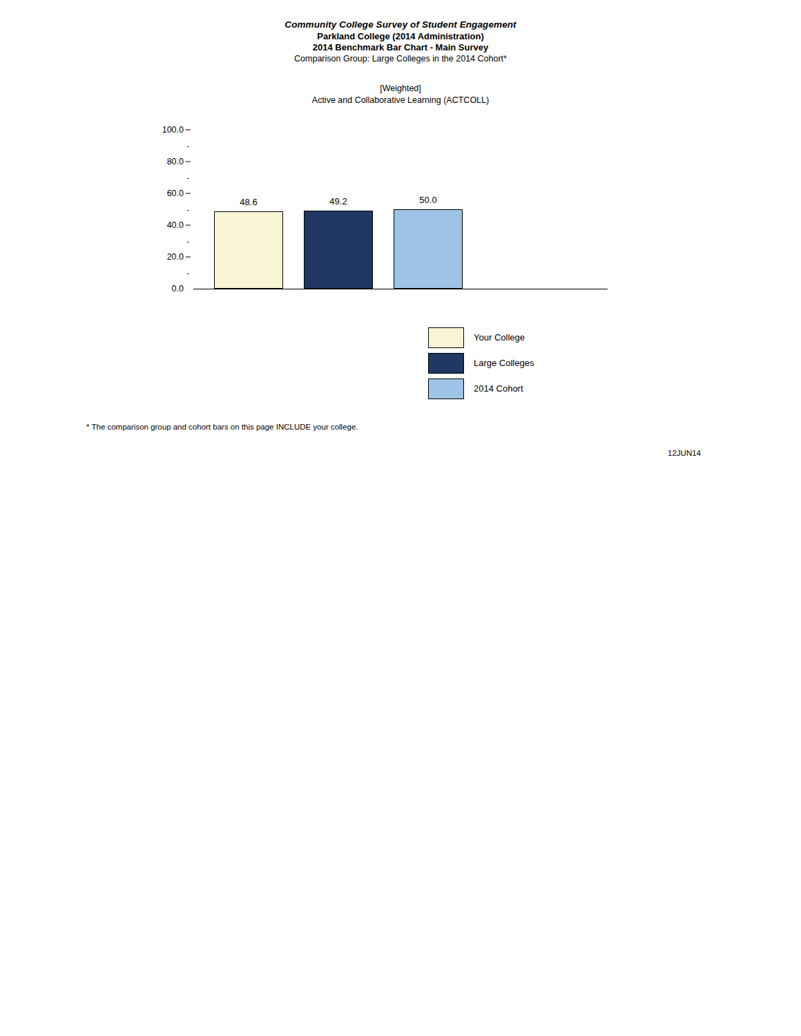Community College Survey of Student Engagement
Parkland College (2014 Administration)
2014 Benchmark Bar Chart - Main Survey
Comparison Group: Large Colleges in the 2014 Cohort*
[Weighted]
Active and Collaborative Learning (ACTCOLL)
100.0
-
80.0
-
60.0
-
40.0
-
20.0
-
0.0
48.6
49.2
50.0
Your College
Large Colleges
2014 Cohort
* The comparison group and cohort bars on this page INCLUDE your college.
12JUN14